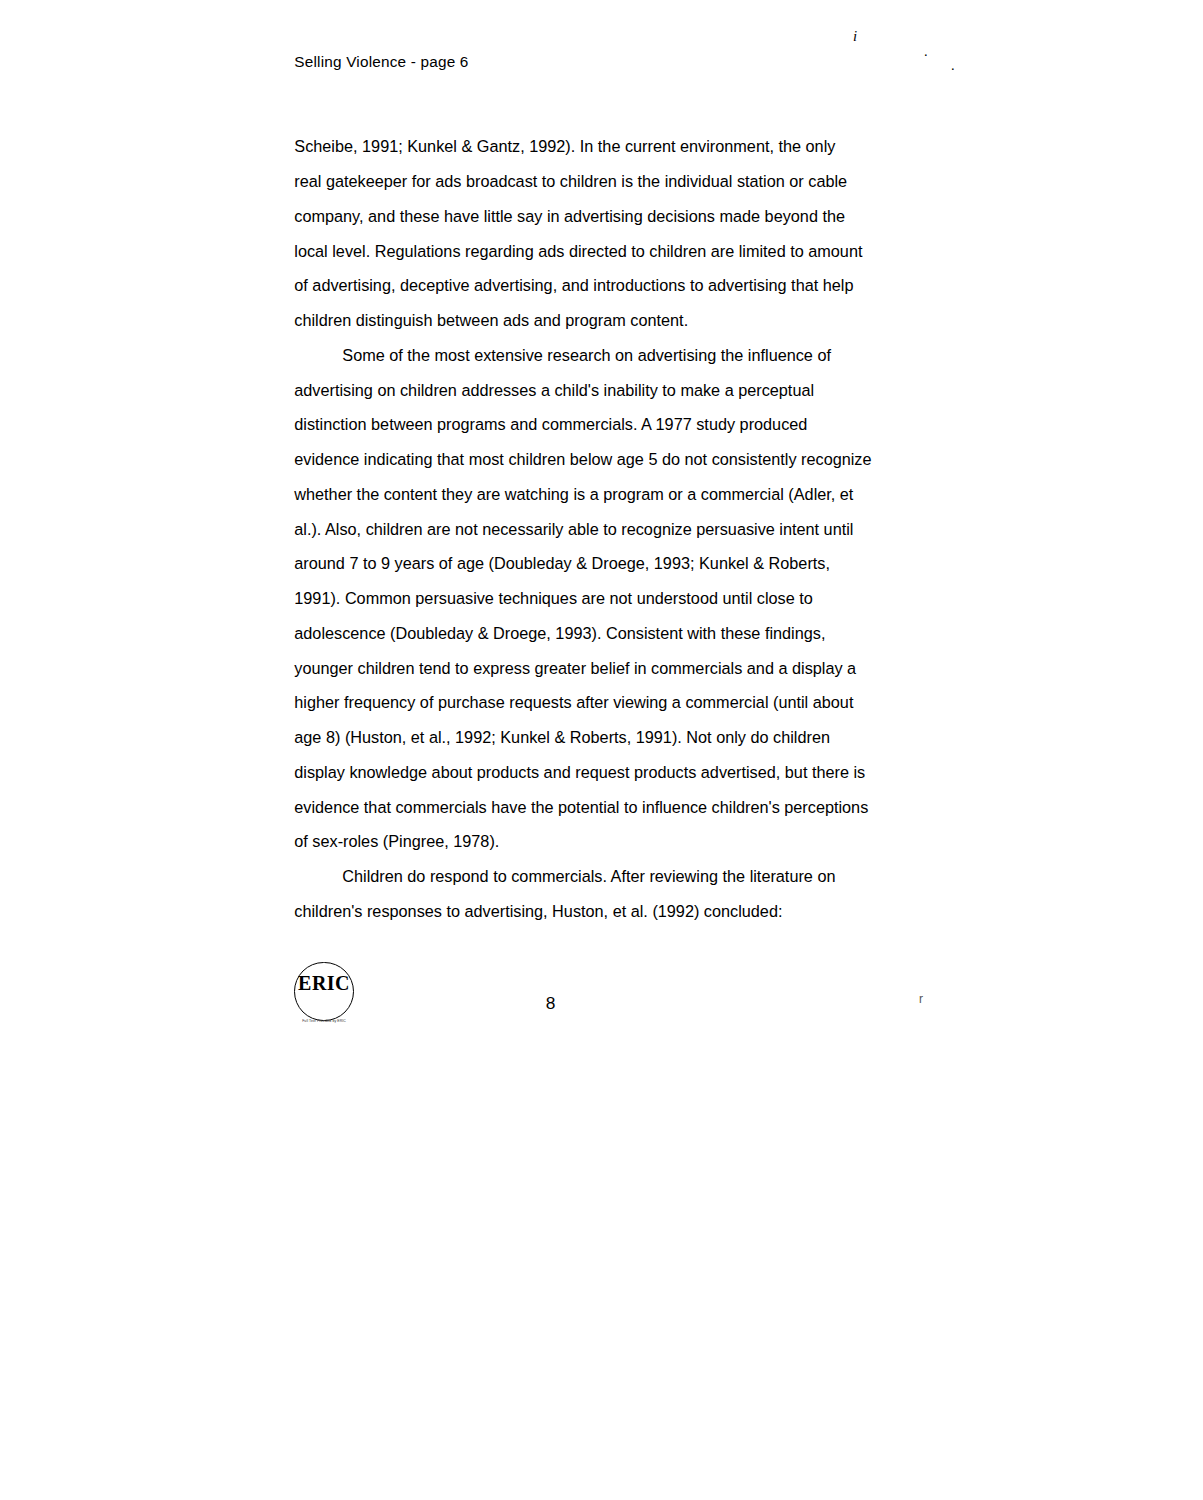i . .
Selling Violence - page 6
Scheibe, 1991; Kunkel & Gantz, 1992). In the current environment, the only
real gatekeeper for ads broadcast to children is the individual station or cable
company, and these have little say in advertising decisions made beyond the
local level. Regulations regarding ads directed to children are limited to amount
of advertising, deceptive advertising, and introductions to advertising that help
children distinguish between ads and program content.
Some of the most extensive research on advertising the influence of
advertising on children addresses a child's inability to make a perceptual
distinction between programs and commercials. A 1977 study produced
evidence indicating that most children below age 5 do not consistently recognize
whether the content they are watching is a program or a commercial (Adler, et
al.). Also, children are not necessarily able to recognize persuasive intent until
around 7 to 9 years of age (Doubleday & Droege, 1993; Kunkel & Roberts,
1991). Common persuasive techniques are not understood until close to
adolescence (Doubleday & Droege, 1993). Consistent with these findings,
younger children tend to express greater belief in commercials and a display a
higher frequency of purchase requests after viewing a commercial (until about
age 8) (Huston, et al., 1992; Kunkel & Roberts, 1991). Not only do children
display knowledge about products and request products advertised, but there is
evidence that commercials have the potential to influence children's perceptions
of sex-roles (Pingree, 1978).
Children do respond to commercials. After reviewing the literature on
children's responses to advertising, Huston, et al. (1992) concluded:
ERIC
Full Text Provided by ERIC
8
r